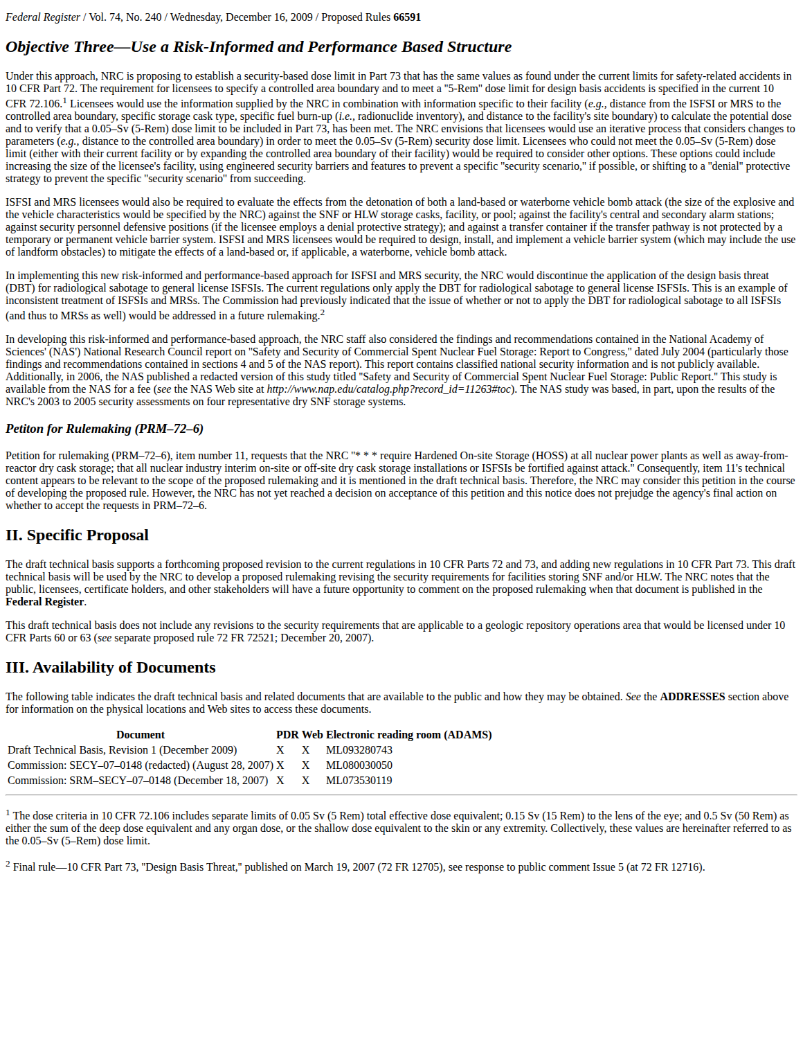Federal Register / Vol. 74, No. 240 / Wednesday, December 16, 2009 / Proposed Rules 66591
Objective Three—Use a Risk-Informed and Performance Based Structure
Under this approach, NRC is proposing to establish a security-based dose limit in Part 73 that has the same values as found under the current limits for safety-related accidents in 10 CFR Part 72. The requirement for licensees to specify a controlled area boundary and to meet a ''5-Rem'' dose limit for design basis accidents is specified in the current 10 CFR 72.106.1 Licensees would use the information supplied by the NRC in combination with information specific to their facility (e.g., distance from the ISFSI or MRS to the controlled area boundary, specific storage cask type, specific fuel burn-up (i.e., radionuclide inventory), and distance to the facility's site boundary) to calculate the potential dose and to verify that a 0.05–Sv (5-Rem) dose limit to be included in Part 73, has been met. The NRC envisions that licensees would use an iterative process that considers changes to parameters (e.g., distance to the controlled area boundary) in order to meet the 0.05–Sv (5-Rem) security dose limit. Licensees who could not meet the 0.05–Sv (5-Rem) dose limit (either with their current facility or by expanding the controlled area boundary of their facility) would be required to consider other options. These options could include increasing the size of the licensee's facility, using engineered security barriers and features to prevent a specific ''security scenario,'' if possible, or shifting to a ''denial'' protective strategy to prevent the specific ''security scenario'' from succeeding.
ISFSI and MRS licensees would also be required to evaluate the effects from the detonation of both a land-based or waterborne vehicle bomb attack (the size of the explosive and the vehicle characteristics would be specified by the NRC) against the SNF or HLW storage casks, facility, or pool; against the facility's central and secondary alarm stations; against security personnel defensive positions (if the licensee employs a denial protective strategy); and against a transfer container if the transfer pathway is not protected by a temporary or permanent vehicle barrier system. ISFSI and MRS licensees would be required to design, install, and implement a vehicle barrier system (which may include the use of landform obstacles) to mitigate the effects of a land-based or, if applicable, a waterborne, vehicle bomb attack.
In implementing this new risk-informed and performance-based approach for ISFSI and MRS security, the NRC would discontinue the application of the design basis threat (DBT) for radiological sabotage to general license ISFSIs. The current regulations only apply the DBT for radiological sabotage to general license ISFSIs. This is an example of inconsistent treatment of ISFSIs and MRSs. The Commission had previously indicated that the issue of whether or not to apply the DBT for radiological sabotage to all ISFSIs (and thus to MRSs as well) would be addressed in a future rulemaking.2
In developing this risk-informed and performance-based approach, the NRC staff also considered the findings and recommendations contained in the National Academy of Sciences' (NAS') National Research Council report on ''Safety and Security of Commercial Spent Nuclear Fuel Storage: Report to Congress,'' dated July 2004 (particularly those findings and recommendations contained in sections 4 and 5 of the NAS report). This report contains classified national security information and is not publicly available. Additionally, in 2006, the NAS published a redacted version of this study titled ''Safety and Security of Commercial Spent Nuclear Fuel Storage: Public Report.'' This study is available from the NAS for a fee (see the NAS Web site at http://www.nap.edu/catalog.php?record_id=11263#toc). The NAS study was based, in part, upon the results of the NRC's 2003 to 2005 security assessments on four representative dry SNF storage systems.
Petiton for Rulemaking (PRM–72–6)
Petition for rulemaking (PRM–72–6), item number 11, requests that the NRC ''* * * require Hardened On-site Storage (HOSS) at all nuclear power plants as well as away-from-reactor dry cask storage; that all nuclear industry interim on-site or off-site dry cask storage installations or ISFSIs be fortified against attack.'' Consequently, item 11's technical content appears to be relevant to the scope of the proposed rulemaking and it is mentioned in the draft technical basis. Therefore, the NRC may consider this petition in the course of developing the proposed rule. However, the NRC has not yet reached a decision on acceptance of this petition and this notice does not prejudge the agency's final action on whether to accept the requests in PRM–72–6.
II. Specific Proposal
The draft technical basis supports a forthcoming proposed revision to the current regulations in 10 CFR Parts 72 and 73, and adding new regulations in 10 CFR Part 73. This draft technical basis will be used by the NRC to develop a proposed rulemaking revising the security requirements for facilities storing SNF and/or HLW. The NRC notes that the public, licensees, certificate holders, and other stakeholders will have a future opportunity to comment on the proposed rulemaking when that document is published in the Federal Register.
This draft technical basis does not include any revisions to the security requirements that are applicable to a geologic repository operations area that would be licensed under 10 CFR Parts 60 or 63 (see separate proposed rule 72 FR 72521; December 20, 2007).
III. Availability of Documents
The following table indicates the draft technical basis and related documents that are available to the public and how they may be obtained. See the ADDRESSES section above for information on the physical locations and Web sites to access these documents.
| Document | PDR | Web | Electronic reading room (ADAMS) |
| --- | --- | --- | --- |
| Draft Technical Basis, Revision 1 (December 2009) | X | X | ML093280743 |
| Commission: SECY–07–0148 (redacted) (August 28, 2007) | X | X | ML080030050 |
| Commission: SRM–SECY–07–0148 (December 18, 2007) | X | X | ML073530119 |
1 The dose criteria in 10 CFR 72.106 includes separate limits of 0.05 Sv (5 Rem) total effective dose equivalent; 0.15 Sv (15 Rem) to the lens of the eye; and 0.5 Sv (50 Rem) as either the sum of the deep dose equivalent and any organ dose, or the shallow dose equivalent to the skin or any extremity. Collectively, these values are hereinafter referred to as the 0.05–Sv (5–Rem) dose limit.
2 Final rule—10 CFR Part 73, ''Design Basis Threat,'' published on March 19, 2007 (72 FR 12705), see response to public comment Issue 5 (at 72 FR 12716).